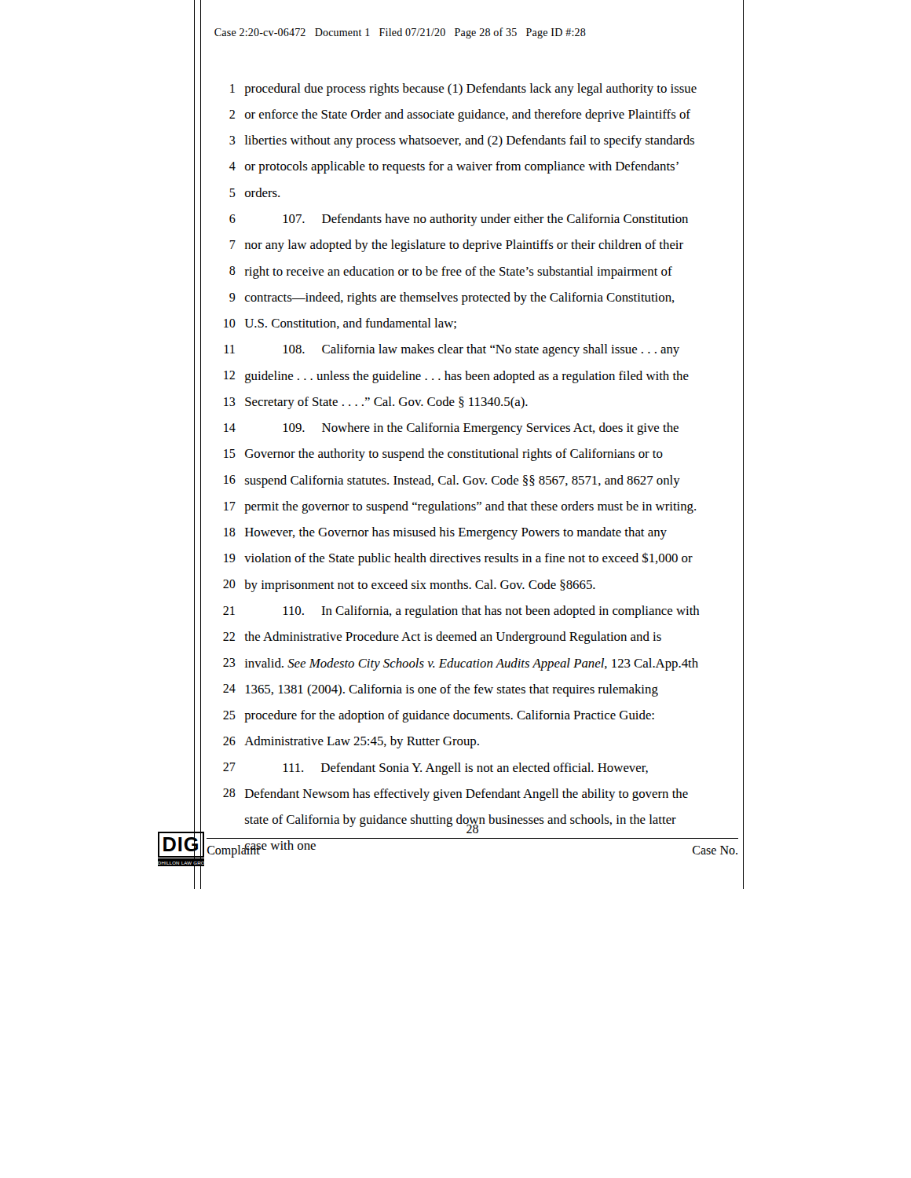Case 2:20-cv-06472 Document 1 Filed 07/21/20 Page 28 of 35 Page ID #:28
1
2
3
4
5
6
7
8
9
10
11
12
13
14
15
16
17
18
19
20
21
22
23
24
25
26
27
28
procedural due process rights because (1) Defendants lack any legal authority to issue or enforce the State Order and associate guidance, and therefore deprive Plaintiffs of liberties without any process whatsoever, and (2) Defendants fail to specify standards or protocols applicable to requests for a waiver from compliance with Defendants’ orders.
107. Defendants have no authority under either the California Constitution nor any law adopted by the legislature to deprive Plaintiffs or their children of their right to receive an education or to be free of the State’s substantial impairment of contracts—indeed, rights are themselves protected by the California Constitution, U.S. Constitution, and fundamental law;
108. California law makes clear that “No state agency shall issue . . . any guideline . . . unless the guideline . . . has been adopted as a regulation filed with the Secretary of State . . . .” Cal. Gov. Code § 11340.5(a).
109. Nowhere in the California Emergency Services Act, does it give the Governor the authority to suspend the constitutional rights of Californians or to suspend California statutes. Instead, Cal. Gov. Code §§ 8567, 8571, and 8627 only permit the governor to suspend “regulations” and that these orders must be in writing. However, the Governor has misused his Emergency Powers to mandate that any violation of the State public health directives results in a fine not to exceed $1,000 or by imprisonment not to exceed six months. Cal. Gov. Code §8665.
110. In California, a regulation that has not been adopted in compliance with the Administrative Procedure Act is deemed an Underground Regulation and is invalid. See Modesto City Schools v. Education Audits Appeal Panel, 123 Cal.App.4th 1365, 1381 (2004). California is one of the few states that requires rulemaking procedure for the adoption of guidance documents. California Practice Guide: Administrative Law 25:45, by Rutter Group.
111. Defendant Sonia Y. Angell is not an elected official. However, Defendant Newsom has effectively given Defendant Angell the ability to govern the state of California by guidance shutting down businesses and schools, in the latter case with one
28
Complaint
Case No.
DIG
DHILLON LAW GROUP INC.